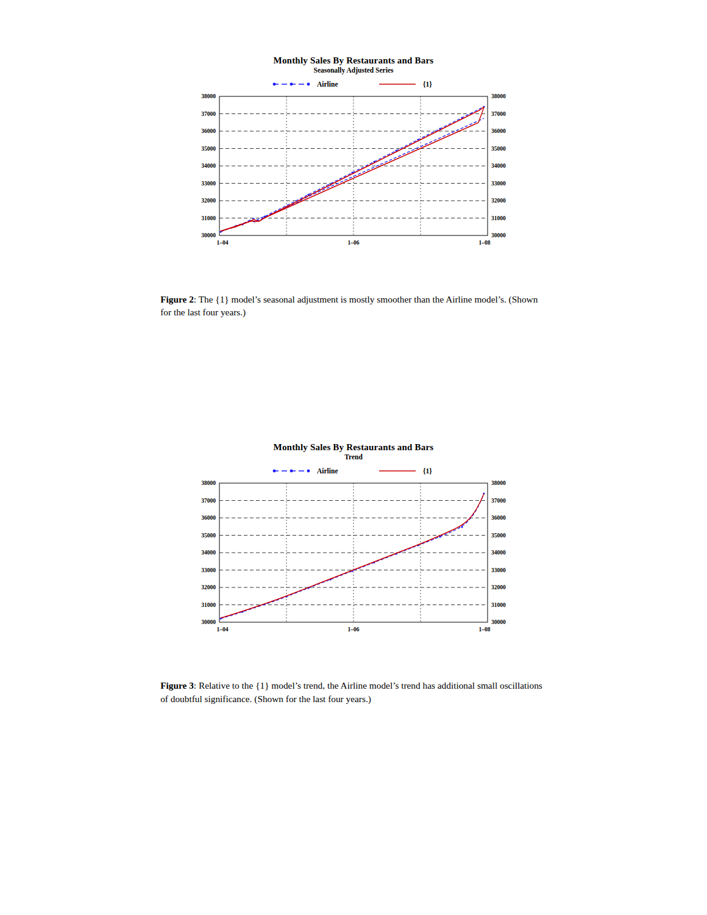Monthly Sales By Restaurants and Bars Seasonally Adjusted Series Airline {1} 38000 37000 36000 35000 34000 33000 32000 31000 30000 38000 37000 36000 35000 34000 33000 32000 31000 30000 1–04 1–06 1–08
Figure 2: The {1} model’s seasonal adjustment is mostly smoother than the Airline model’s. (Shown for the last four years.)
Monthly Sales By Restaurants and Bars Trend Airline {1} 38000 37000 36000 35000 34000 33000 32000 31000 30000 38000 37000 36000 35000 34000 33000 32000 31000 30000 1–04 1–06 1–08
Figure 3: Relative to the {1} model’s trend, the Airline model’s trend has additional small oscillations of doubtful significance. (Shown for the last four years.)